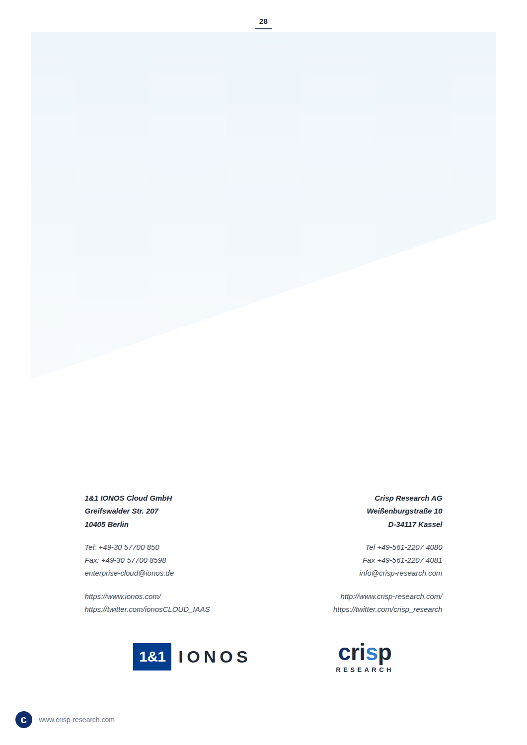28
Cloud Infrastructures – Last Call for Boarding
White Paper
1&1 IONOS Cloud GmbH
Greifswalder Str. 207
10405 Berlin
Tel: +49-30 57700 850
Fax: +49-30 57700 8598
enterprise-cloud@ionos.de
https://www.ionos.com/
https://twitter.com/ionosCLOUD_IAAS
Crisp Research AG
Weißenburgstraße 10
D-34117 Kassel
Tel +49-561-2207 4080
Fax +49-561-2207 4081
info@crisp-research.com
http://www.crisp-research.com/
https://twitter.com/crisp_research
1&1
IONOS
crisp
RESEARCH
c
www.crisp-research.com